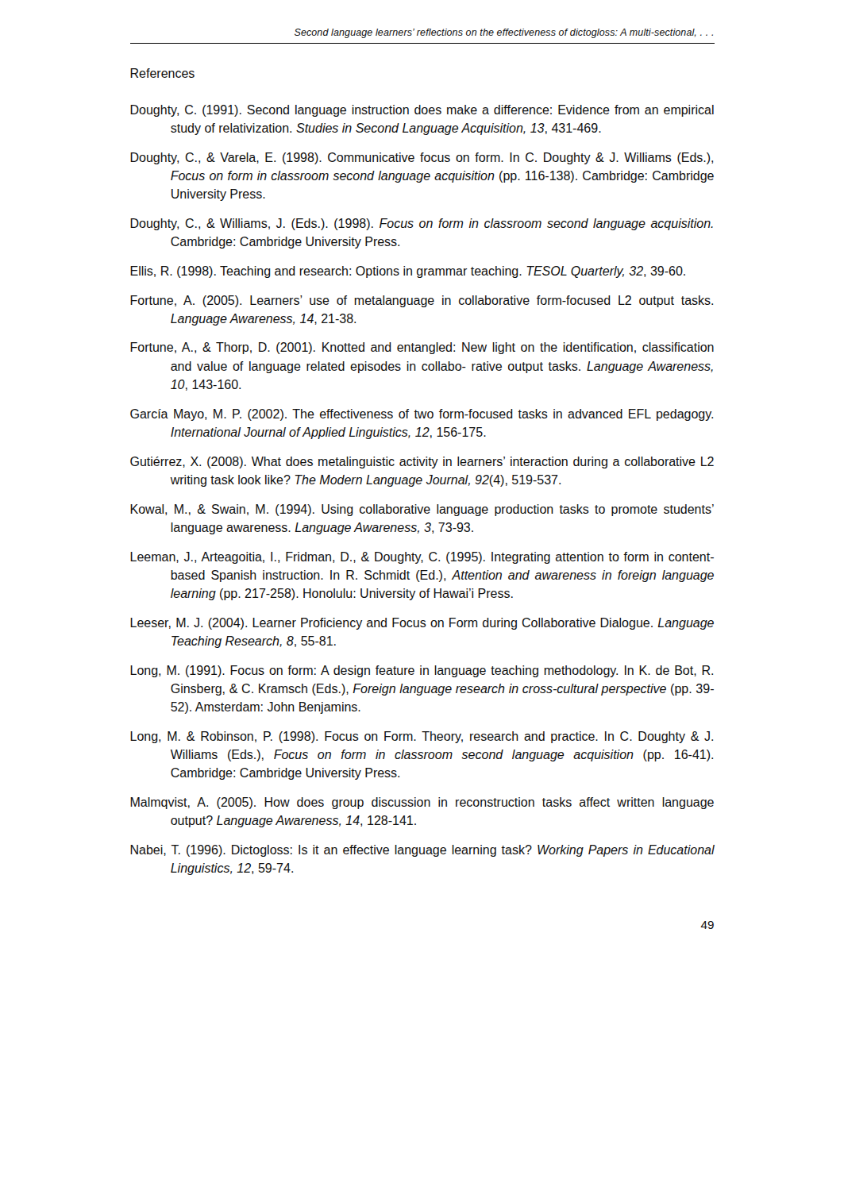Second language learners’ reflections on the effectiveness of dictogloss: A multi-sectional, . . .
References
Doughty, C. (1991). Second language instruction does make a difference: Evidence from an empirical study of relativization. Studies in Second Language Acquisition, 13, 431-469.
Doughty, C., & Varela, E. (1998). Communicative focus on form. In C. Doughty & J. Williams (Eds.), Focus on form in classroom second language acquisition (pp. 116-138). Cambridge: Cambridge University Press.
Doughty, C., & Williams, J. (Eds.). (1998). Focus on form in classroom second language acquisition. Cambridge: Cambridge University Press.
Ellis, R. (1998). Teaching and research: Options in grammar teaching. TESOL Quarterly, 32, 39-60.
Fortune, A. (2005). Learners’ use of metalanguage in collaborative form-focused L2 output tasks. Language Awareness, 14, 21-38.
Fortune, A., & Thorp, D. (2001). Knotted and entangled: New light on the identification, classification and value of language related episodes in collabo- rative output tasks. Language Awareness, 10, 143-160.
García Mayo, M. P. (2002). The effectiveness of two form-focused tasks in advanced EFL pedagogy. International Journal of Applied Linguistics, 12, 156-175.
Gutiérrez, X. (2008). What does metalinguistic activity in learners’ interaction during a collaborative L2 writing task look like? The Modern Language Journal, 92(4), 519-537.
Kowal, M., & Swain, M. (1994). Using collaborative language production tasks to promote students’ language awareness. Language Awareness, 3, 73-93.
Leeman, J., Arteagoitia, I., Fridman, D., & Doughty, C. (1995). Integrating attention to form in content-based Spanish instruction. In R. Schmidt (Ed.), Attention and awareness in foreign language learning (pp. 217-258). Honolulu: University of Hawai’i Press.
Leeser, M. J. (2004). Learner Proficiency and Focus on Form during Collaborative Dialogue. Language Teaching Research, 8, 55-81.
Long, M. (1991). Focus on form: A design feature in language teaching methodology. In K. de Bot, R. Ginsberg, & C. Kramsch (Eds.), Foreign language research in cross-cultural perspective (pp. 39-52). Amsterdam: John Benjamins.
Long, M. & Robinson, P. (1998). Focus on Form. Theory, research and practice. In C. Doughty & J. Williams (Eds.), Focus on form in classroom second language acquisition (pp. 16-41). Cambridge: Cambridge University Press.
Malmqvist, A. (2005). How does group discussion in reconstruction tasks affect written language output? Language Awareness, 14, 128-141.
Nabei, T. (1996). Dictogloss: Is it an effective language learning task? Working Papers in Educational Linguistics, 12, 59-74.
49